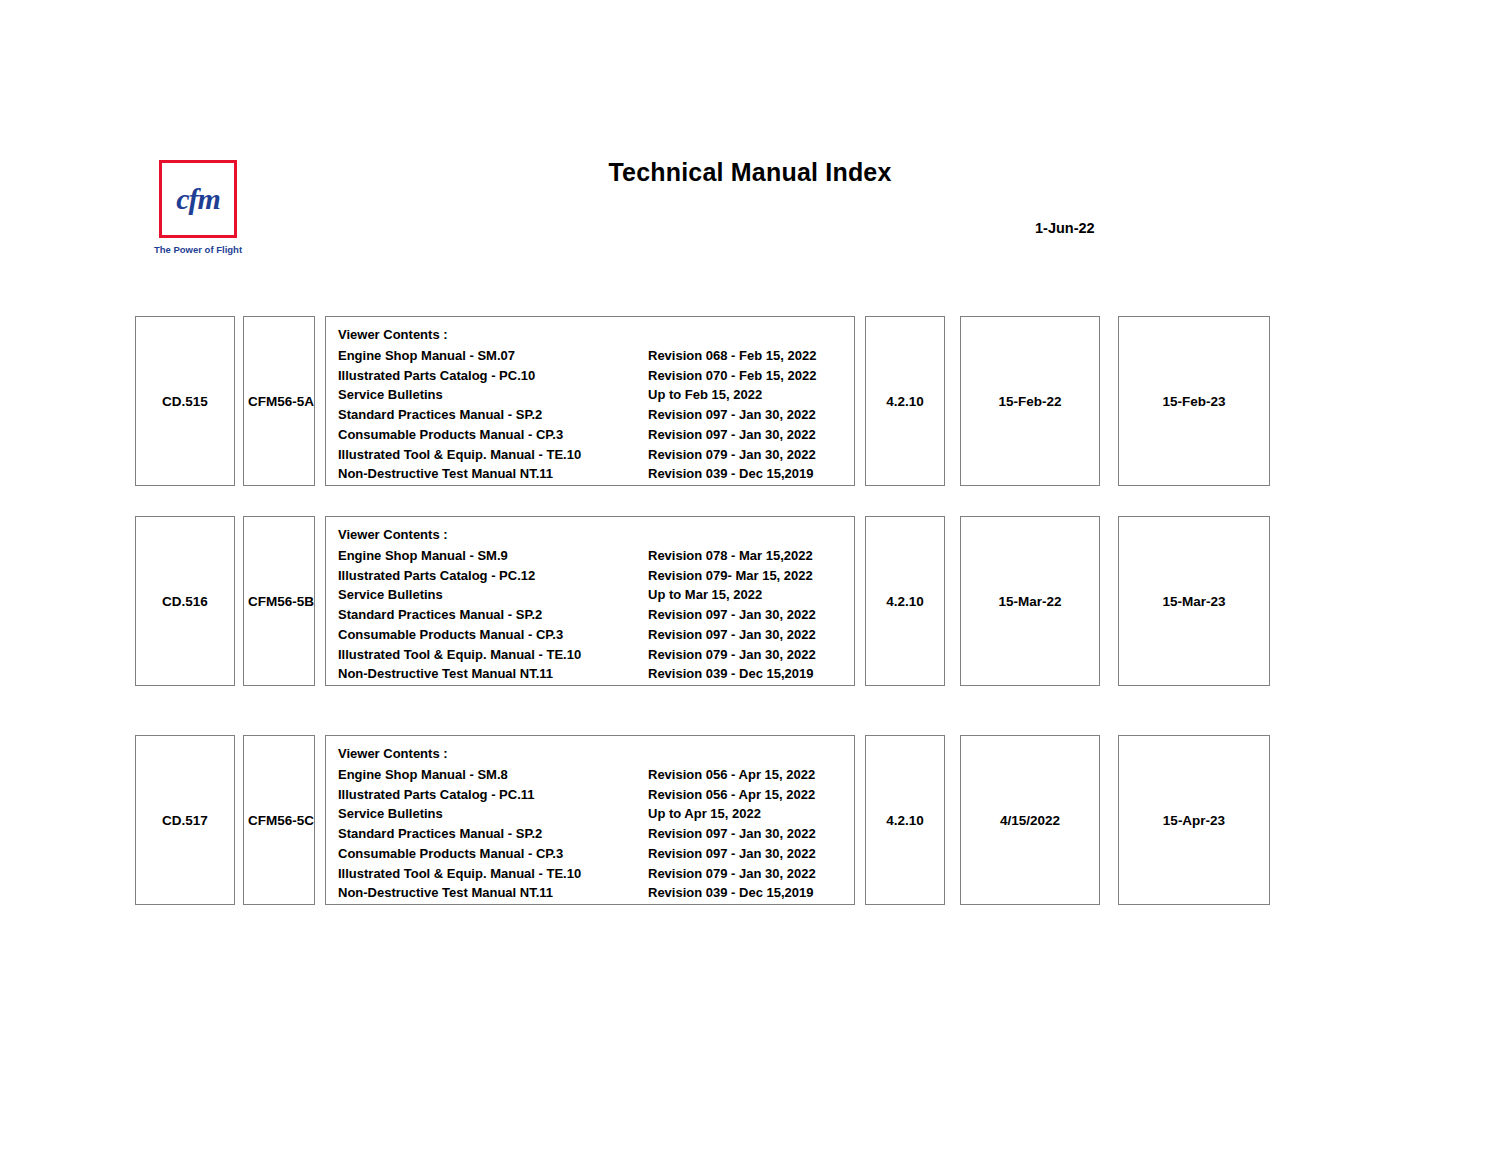cfm
The Power of Flight
Technical Manual Index
1-Jun-22
CD.515
CFM56-5A
Viewer Contents :
| Engine Shop Manual - SM.07 | Revision 068 - Feb 15, 2022 |
| Illustrated Parts Catalog - PC.10 | Revision 070 - Feb 15, 2022 |
| Service Bulletins | Up to Feb 15, 2022 |
| Standard Practices Manual - SP.2 | Revision 097 - Jan 30, 2022 |
| Consumable Products Manual - CP.3 | Revision 097 - Jan 30, 2022 |
| Illustrated Tool & Equip. Manual - TE.10 | Revision 079 - Jan 30, 2022 |
| Non-Destructive Test Manual NT.11 | Revision 039 - Dec 15,2019 |
4.2.10
15-Feb-22
15-Feb-23
CD.516
CFM56-5B
Viewer Contents :
| Engine Shop Manual - SM.9 | Revision 078 - Mar 15,2022 |
| Illustrated Parts Catalog - PC.12 | Revision 079- Mar 15, 2022 |
| Service Bulletins | Up to Mar 15, 2022 |
| Standard Practices Manual - SP.2 | Revision 097 - Jan 30, 2022 |
| Consumable Products Manual - CP.3 | Revision 097 - Jan 30, 2022 |
| Illustrated Tool & Equip. Manual - TE.10 | Revision 079 - Jan 30, 2022 |
| Non-Destructive Test Manual NT.11 | Revision 039 - Dec 15,2019 |
4.2.10
15-Mar-22
15-Mar-23
CD.517
CFM56-5C
Viewer Contents :
| Engine Shop Manual - SM.8 | Revision 056 - Apr 15, 2022 |
| Illustrated Parts Catalog - PC.11 | Revision 056 - Apr 15, 2022 |
| Service Bulletins | Up to Apr 15, 2022 |
| Standard Practices Manual - SP.2 | Revision 097 - Jan 30, 2022 |
| Consumable Products Manual - CP.3 | Revision 097 - Jan 30, 2022 |
| Illustrated Tool & Equip. Manual - TE.10 | Revision 079 - Jan 30, 2022 |
| Non-Destructive Test Manual NT.11 | Revision 039 - Dec 15,2019 |
4.2.10
4/15/2022
15-Apr-23